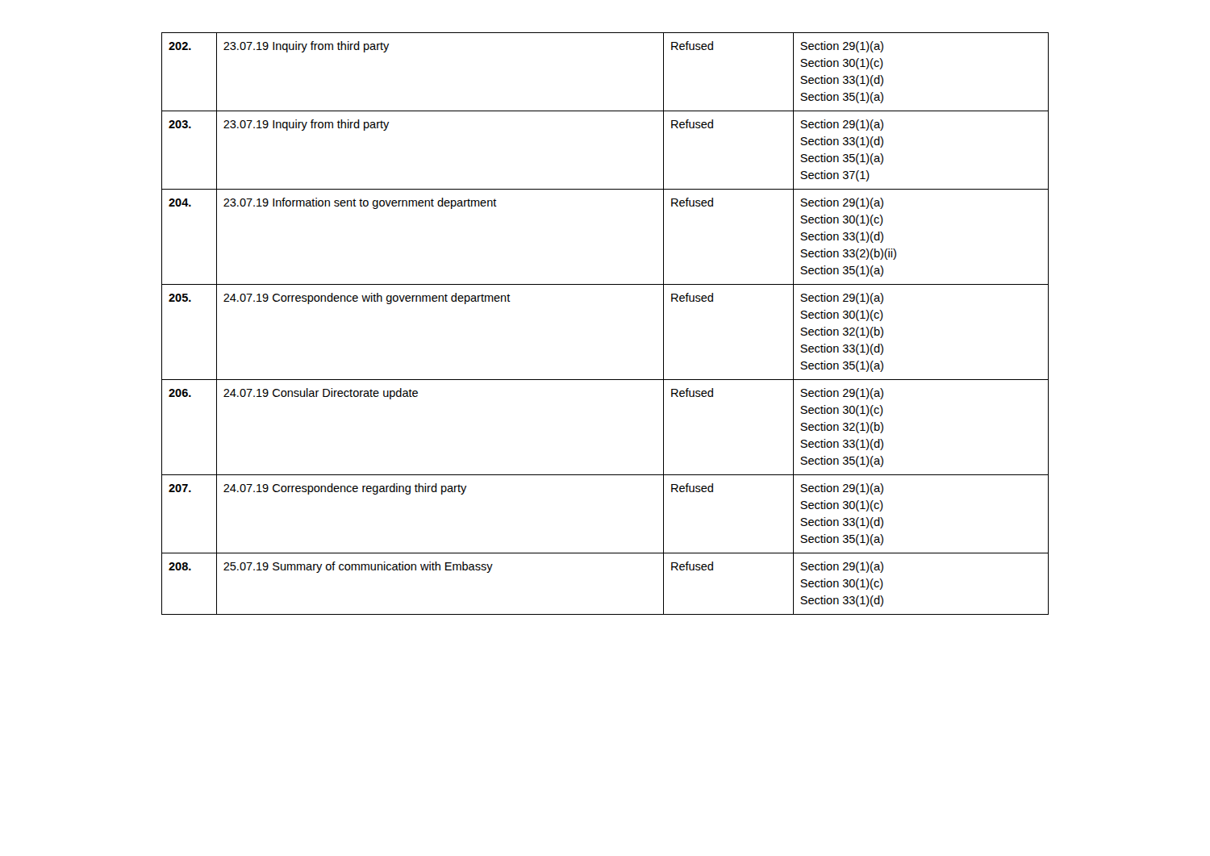| 202. | 23.07.19 Inquiry from third party | Refused | Section 29(1)(a) Section 30(1)(c) Section 33(1)(d) Section 35(1)(a) |
| 203. | 23.07.19 Inquiry from third party | Refused | Section 29(1)(a) Section 33(1)(d) Section 35(1)(a) Section 37(1) |
| 204. | 23.07.19 Information sent to government department | Refused | Section 29(1)(a) Section 30(1)(c) Section 33(1)(d) Section 33(2)(b)(ii) Section 35(1)(a) |
| 205. | 24.07.19 Correspondence with government department | Refused | Section 29(1)(a) Section 30(1)(c) Section 32(1)(b) Section 33(1)(d) Section 35(1)(a) |
| 206. | 24.07.19 Consular Directorate update | Refused | Section 29(1)(a) Section 30(1)(c) Section 32(1)(b) Section 33(1)(d) Section 35(1)(a) |
| 207. | 24.07.19 Correspondence regarding third party | Refused | Section 29(1)(a) Section 30(1)(c) Section 33(1)(d) Section 35(1)(a) |
| 208. | 25.07.19 Summary of communication with Embassy | Refused | Section 29(1)(a) Section 30(1)(c) Section 33(1)(d) |